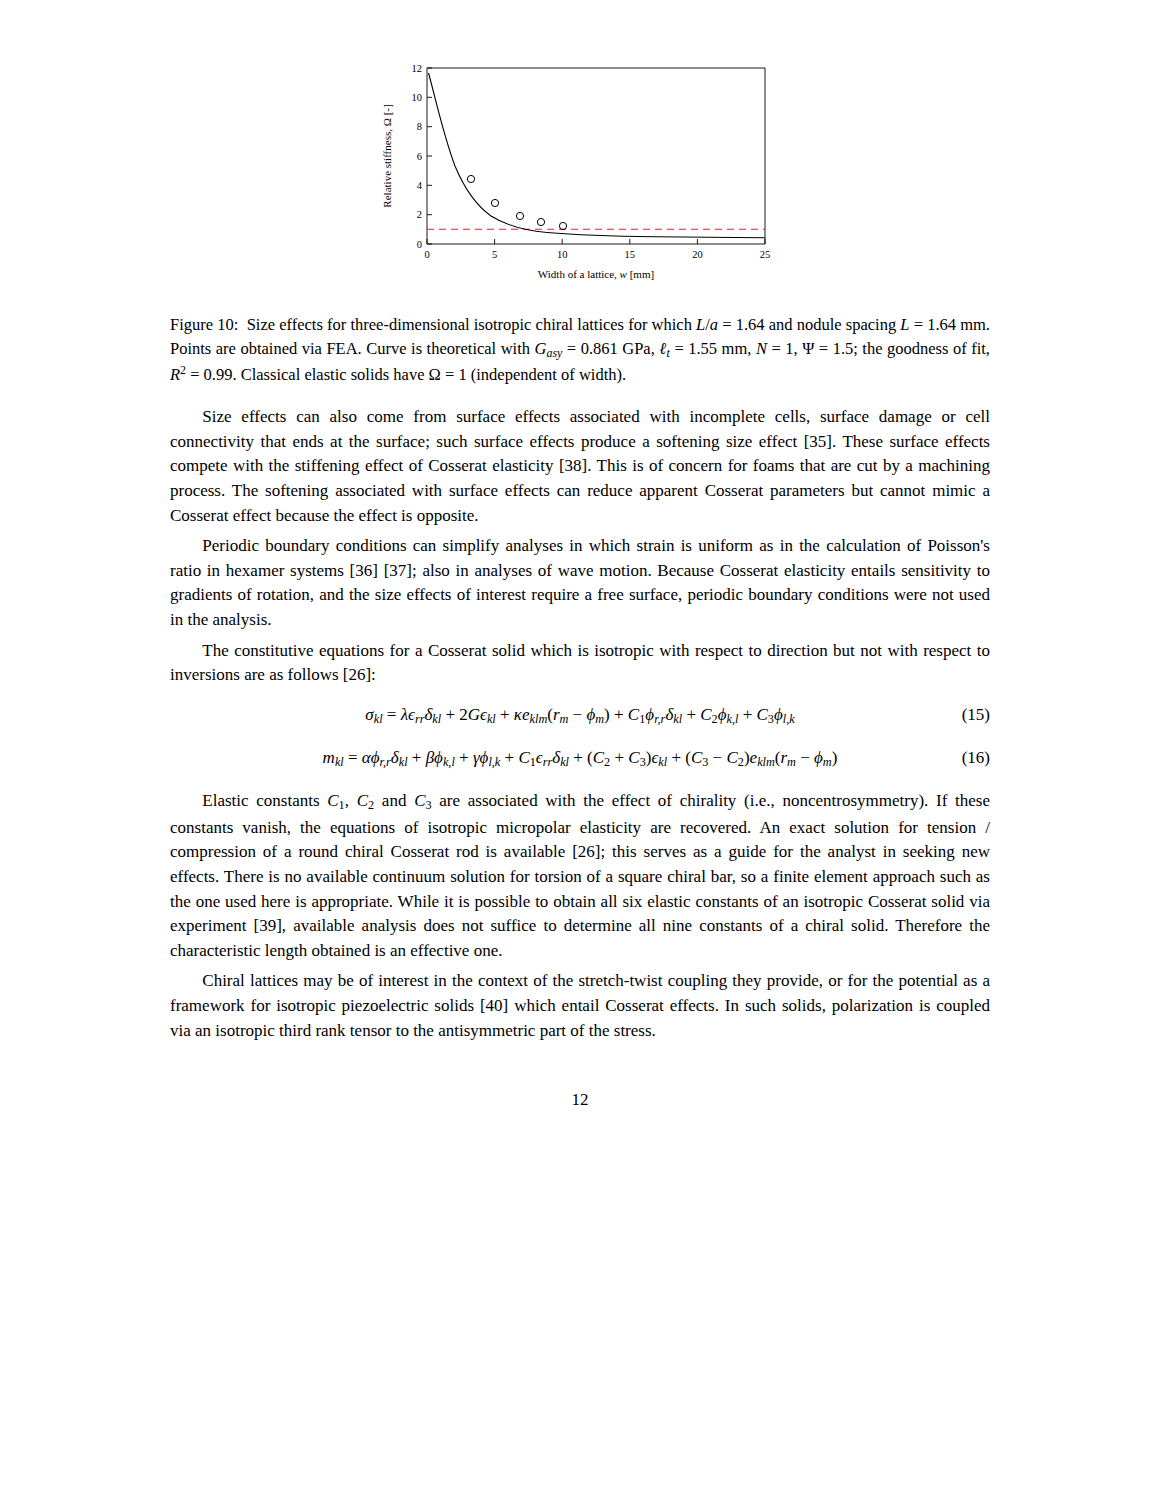0 2 4 6 8 10 12 0 5 10 15 20 25 Relative stiffness, Ω [-] Width of a lattice, w [mm]
Figure 10: Size effects for three-dimensional isotropic chiral lattices for which L/a = 1.64 and nodule spacing L = 1.64 mm. Points are obtained via FEA. Curve is theoretical with Gasy = 0.861 GPa, ℓt = 1.55 mm, N = 1, Ψ = 1.5; the goodness of fit, R 2 = 0.99. Classical elastic solids have Ω = 1 (independent of width).
Size effects can also come from surface effects associated with incomplete cells, surface damage or cell connectivity that ends at the surface; such surface effects produce a softening size effect [35]. These surface effects compete with the stiffening effect of Cosserat elasticity [38]. This is of concern for foams that are cut by a machining process. The softening associated with surface effects can reduce apparent Cosserat parameters but cannot mimic a Cosserat effect because the effect is opposite.
Periodic boundary conditions can simplify analyses in which strain is uniform as in the calculation of Poisson's ratio in hexamer systems [36] [37]; also in analyses of wave motion. Because Cosserat elasticity entails sensitivity to gradients of rotation, and the size effects of interest require a free surface, periodic boundary conditions were not used in the analysis.
The constitutive equations for a Cosserat solid which is isotropic with respect to direction but not with respect to inversions are as follows [26]:
σkl = λϵrrδkl + 2Gϵkl + κeklm(rm − ϕm) + C 1 ϕr,rδkl + C 2 ϕk,l + C 3 ϕl,k (15)
mkl = αϕr,rδkl + βϕk,l + γϕl,k + C 1 ϵrrδkl + (C 2 + C 3)ϵkl + (C 3 − C 2)eklm(rm − ϕm) (16)
Elastic constants C 1, C 2 and C 3 are associated with the effect of chirality (i.e., noncentrosymmetry). If these constants vanish, the equations of isotropic micropolar elasticity are recovered. An exact solution for tension / compression of a round chiral Cosserat rod is available [26]; this serves as a guide for the analyst in seeking new effects. There is no available continuum solution for torsion of a square chiral bar, so a finite element approach such as the one used here is appropriate. While it is possible to obtain all six elastic constants of an isotropic Cosserat solid via experiment [39], available analysis does not suffice to determine all nine constants of a chiral solid. Therefore the characteristic length obtained is an effective one.
Chiral lattices may be of interest in the context of the stretch-twist coupling they provide, or for the potential as a framework for isotropic piezoelectric solids [40] which entail Cosserat effects. In such solids, polarization is coupled via an isotropic third rank tensor to the antisymmetric part of the stress.
12